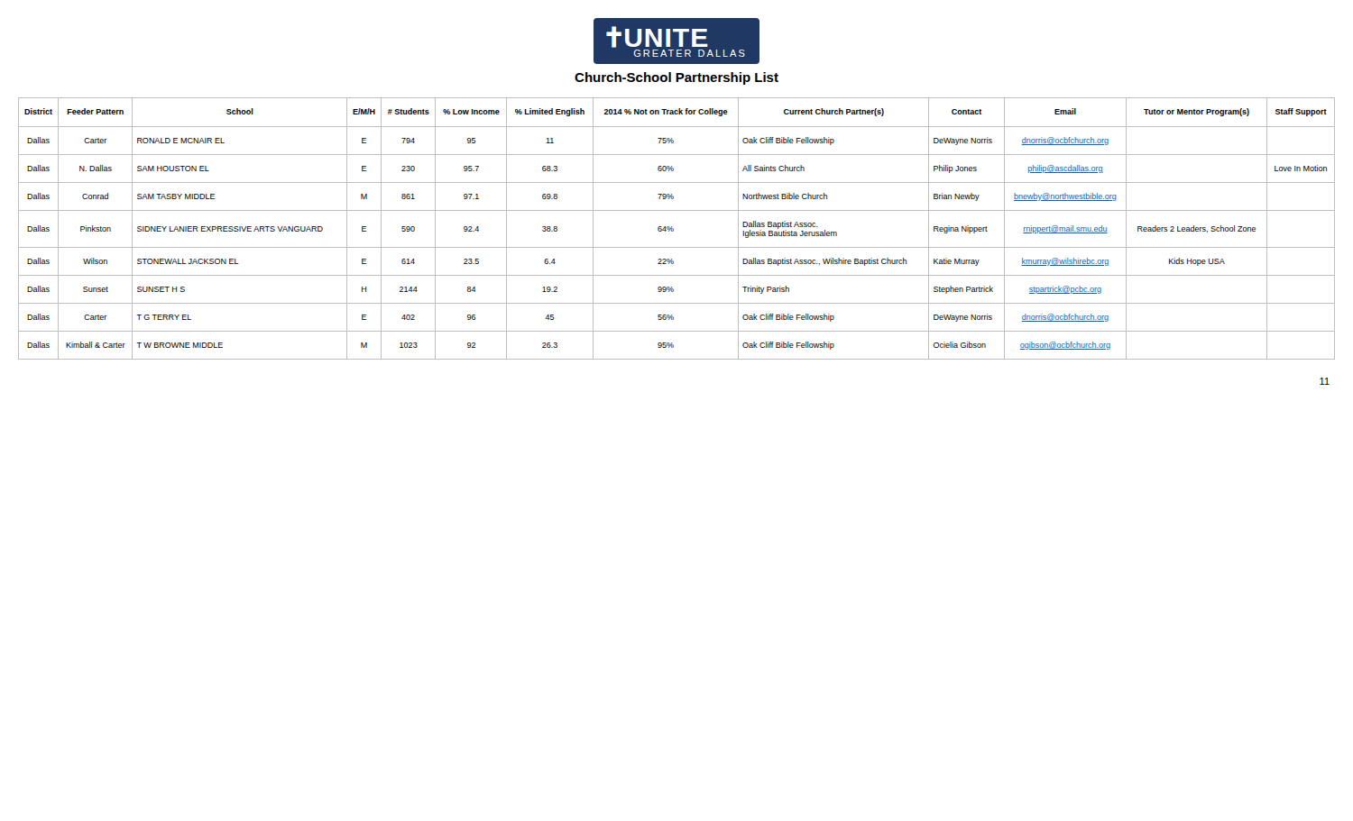✝UNITE GREATER DALLAS
Church-School Partnership List
| District | Feeder Pattern | School | E/M/H | # Students | % Low Income | % Limited English | 2014 % Not on Track for College | Current Church Partner(s) | Contact | Email | Tutor or Mentor Program(s) | Staff Support |
| --- | --- | --- | --- | --- | --- | --- | --- | --- | --- | --- | --- | --- |
| Dallas | Carter | RONALD E MCNAIR EL | E | 794 | 95 | 11 | 75% | Oak Cliff Bible Fellowship | DeWayne Norris | dnorris@ocbfchurch.org | | |
| Dallas | N. Dallas | SAM HOUSTON EL | E | 230 | 95.7 | 68.3 | 60% | All Saints Church | Philip Jones | philip@ascdallas.org | | Love In Motion |
| Dallas | Conrad | SAM TASBY MIDDLE | M | 861 | 97.1 | 69.8 | 79% | Northwest Bible Church | Brian Newby | bnewby@northwestbible.org | | |
| Dallas | Pinkston | SIDNEY LANIER EXPRESSIVE ARTS VANGUARD | E | 590 | 92.4 | 38.8 | 64% | Dallas Baptist Assoc. Iglesia Bautista Jerusalem | Regina Nippert | rnippert@mail.smu.edu | Readers 2 Leaders, School Zone | |
| Dallas | Wilson | STONEWALL JACKSON EL | E | 614 | 23.5 | 6.4 | 22% | Dallas Baptist Assoc., Wilshire Baptist Church | Katie Murray | kmurray@wilshirebc.org | Kids Hope USA | |
| Dallas | Sunset | SUNSET H S | H | 2144 | 84 | 19.2 | 99% | Trinity Parish | Stephen Partrick | stpartrick@pcbc.org | | |
| Dallas | Carter | T G TERRY EL | E | 402 | 96 | 45 | 56% | Oak Cliff Bible Fellowship | DeWayne Norris | dnorris@ocbfchurch.org | | |
| Dallas | Kimball & Carter | T W BROWNE MIDDLE | M | 1023 | 92 | 26.3 | 95% | Oak Cliff Bible Fellowship | Ocielia Gibson | ogibson@ocbfchurch.org | | |
11